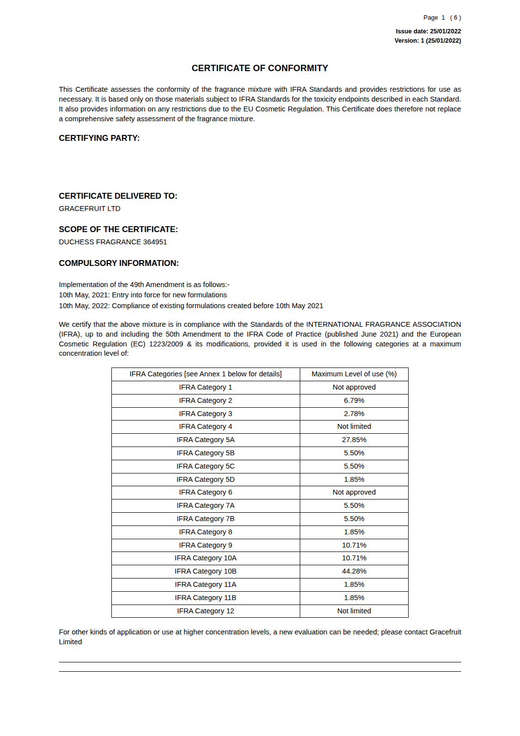Page 1 ( 6 )
Issue date: 25/01/2022
Version: 1 (25/01/2022)
CERTIFICATE OF CONFORMITY
This Certificate assesses the conformity of the fragrance mixture with IFRA Standards and provides restrictions for use as necessary. It is based only on those materials subject to IFRA Standards for the toxicity endpoints described in each Standard. It also provides information on any restrictions due to the EU Cosmetic Regulation. This Certificate does therefore not replace a comprehensive safety assessment of the fragrance mixture.
CERTIFYING PARTY:
CERTIFICATE DELIVERED TO:
GRACEFRUIT LTD
SCOPE OF THE CERTIFICATE:
DUCHESS FRAGRANCE 364951
COMPULSORY INFORMATION:
Implementation of the 49th Amendment is as follows:-
10th May, 2021: Entry into force for new formulations
10th May, 2022: Compliance of existing formulations created before 10th May 2021
We certify that the above mixture is in compliance with the Standards of the INTERNATIONAL FRAGRANCE ASSOCIATION (IFRA), up to and including the 50th Amendment to the IFRA Code of Practice (published June 2021) and the European Cosmetic Regulation (EC) 1223/2009 & its modifications, provided it is used in the following categories at a maximum concentration level of:
| IFRA Categories [see Annex 1 below for details] | Maximum Level of use (%) |
| --- | --- |
| IFRA Category 1 | Not approved |
| IFRA Category 2 | 6.79% |
| IFRA Category 3 | 2.78% |
| IFRA Category 4 | Not limited |
| IFRA Category 5A | 27.85% |
| IFRA Category 5B | 5.50% |
| IFRA Category 5C | 5.50% |
| IFRA Category 5D | 1.85% |
| IFRA Category 6 | Not approved |
| IFRA Category 7A | 5.50% |
| IFRA Category 7B | 5.50% |
| IFRA Category 8 | 1.85% |
| IFRA Category 9 | 10.71% |
| IFRA Category 10A | 10.71% |
| IFRA Category 10B | 44.28% |
| IFRA Category 11A | 1.85% |
| IFRA Category 11B | 1.85% |
| IFRA Category 12 | Not limited |
For other kinds of application or use at higher concentration levels, a new evaluation can be needed; please contact Gracefruit Limited